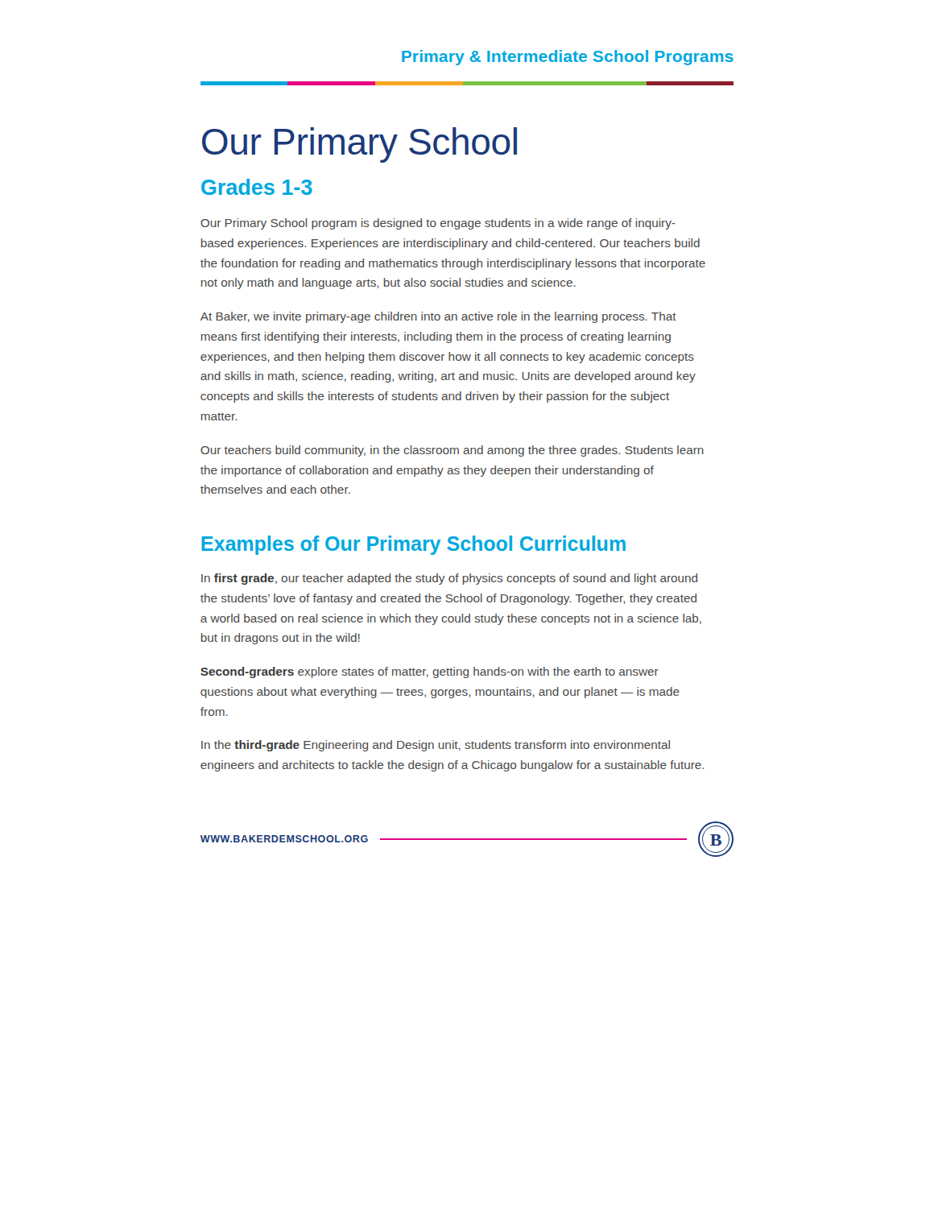Primary & Intermediate School Programs
Our Primary School
Grades 1-3
Our Primary School program is designed to engage students in a wide range of inquiry-based experiences. Experiences are interdisciplinary and child-centered. Our teachers build the foundation for reading and mathematics through interdisciplinary lessons that incorporate not only math and language arts, but also social studies and science.
At Baker, we invite primary-age children into an active role in the learning process. That means first identifying their interests, including them in the process of creating learning experiences, and then helping them discover how it all connects to key academic concepts and skills in math, science, reading, writing, art and music. Units are developed around key concepts and skills the interests of students and driven by their passion for the subject matter.
Our teachers build community, in the classroom and among the three grades. Students learn the importance of collaboration and empathy as they deepen their understanding of themselves and each other.
Examples of Our Primary School Curriculum
In first grade, our teacher adapted the study of physics concepts of sound and light around the students’ love of fantasy and created the School of Dragonology. Together, they created a world based on real science in which they could study these concepts not in a science lab, but in dragons out in the wild!
Second-graders explore states of matter, getting hands-on with the earth to answer questions about what everything — trees, gorges, mountains, and our planet — is made from.
In the third-grade Engineering and Design unit, students transform into environmental engineers and architects to tackle the design of a Chicago bungalow for a sustainable future.
WWW.BAKERDEMSCHOOL.ORG B